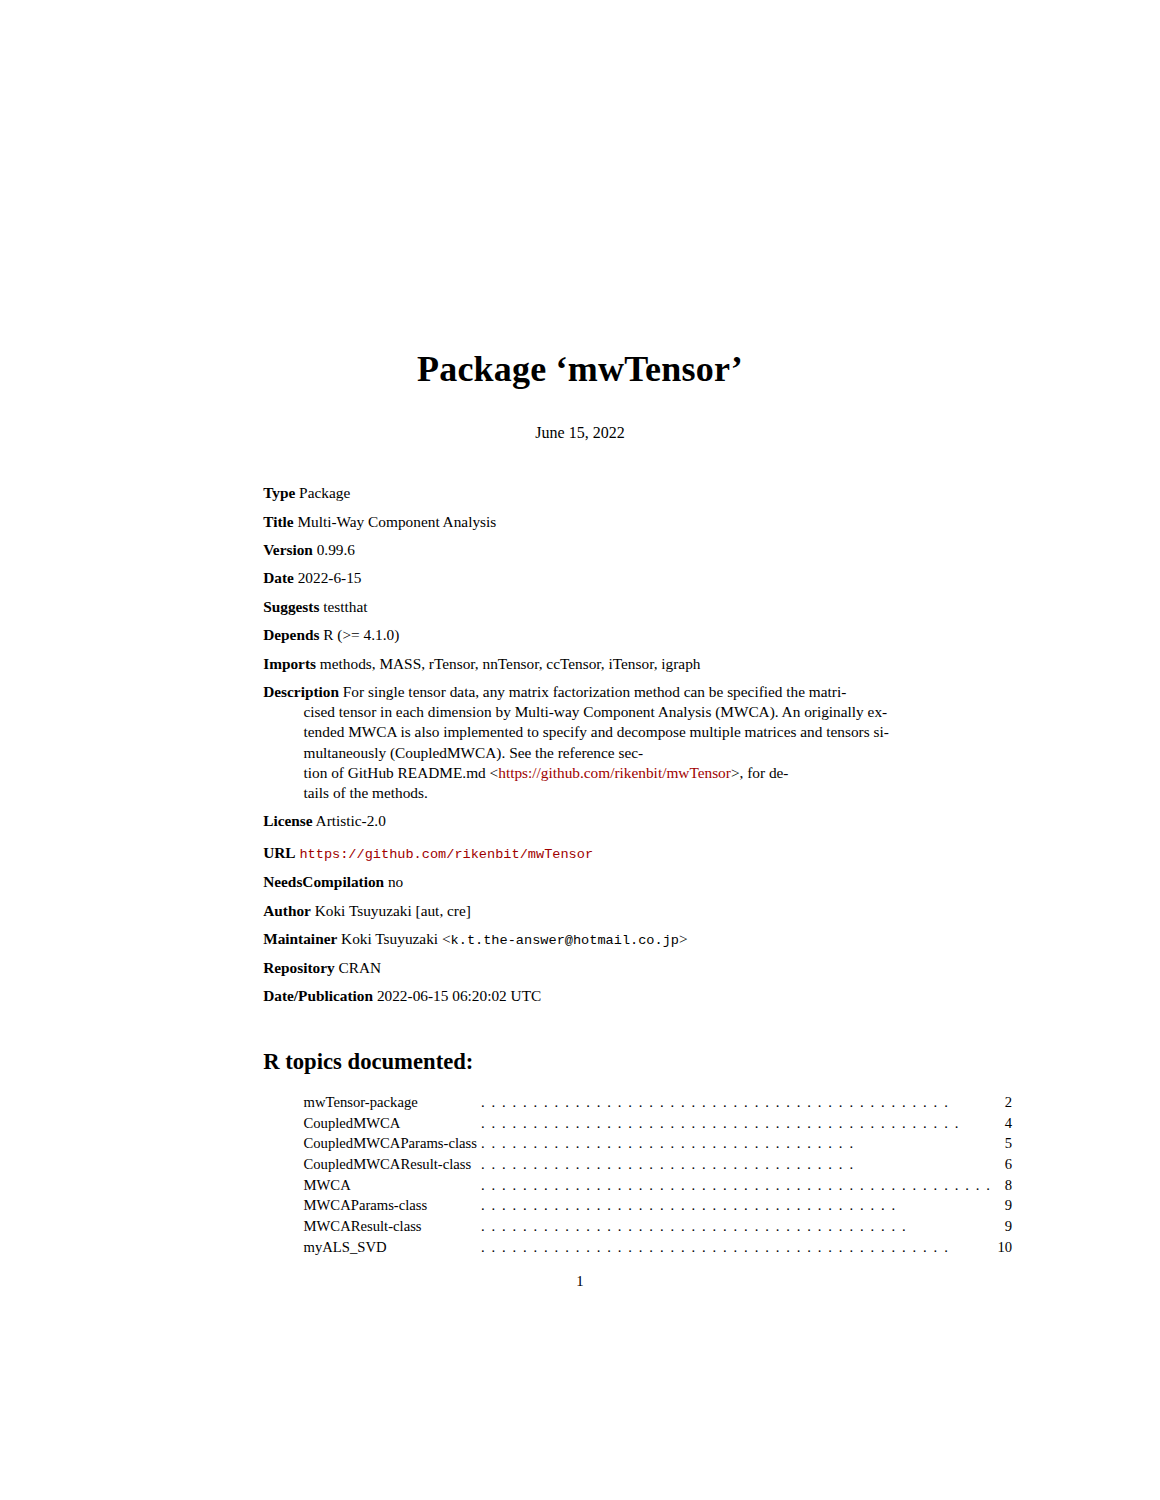Package ‘mwTensor’
June 15, 2022
Type Package
Title Multi-Way Component Analysis
Version 0.99.6
Date 2022-6-15
Suggests testthat
Depends R (>= 4.1.0)
Imports methods, MASS, rTensor, nnTensor, ccTensor, iTensor, igraph
Description For single tensor data, any matrix factorization method can be specified the matri-
cised tensor in each dimension by Multi-way Component Analysis (MWCA). An originally ex-
tended MWCA is also implemented to specify and decompose multiple matrices and tensors si-
multaneously (CoupledMWCA). See the reference sec-
tion of GitHub README.md <https://github.com/rikenbit/mwTensor>, for de-
tails of the methods.
License Artistic-2.0
URL https://github.com/rikenbit/mwTensor
NeedsCompilation no
Author Koki Tsuyuzaki [aut, cre]
Maintainer Koki Tsuyuzaki <k.t.the-answer@hotmail.co.jp>
Repository CRAN
Date/Publication 2022-06-15 06:20:02 UTC
R topics documented:
| mwTensor-package | . . . . . . . . . . . . . . . . . . . . . . . . . . . . . . . . . . . . . . . . . . . . . | 2 |
| CoupledMWCA | . . . . . . . . . . . . . . . . . . . . . . . . . . . . . . . . . . . . . . . . . . . . . . | 4 |
| CoupledMWCAParams-class | . . . . . . . . . . . . . . . . . . . . . . . . . . . . . . . . . . . . | 5 |
| CoupledMWCAResult-class | . . . . . . . . . . . . . . . . . . . . . . . . . . . . . . . . . . . . | 6 |
| MWCA | . . . . . . . . . . . . . . . . . . . . . . . . . . . . . . . . . . . . . . . . . . . . . . . . . | 8 |
| MWCAParams-class | . . . . . . . . . . . . . . . . . . . . . . . . . . . . . . . . . . . . . . . . | 9 |
| MWCAResult-class | . . . . . . . . . . . . . . . . . . . . . . . . . . . . . . . . . . . . . . . . . | 9 |
| myALS_SVD | . . . . . . . . . . . . . . . . . . . . . . . . . . . . . . . . . . . . . . . . . . . . . | 10 |
1